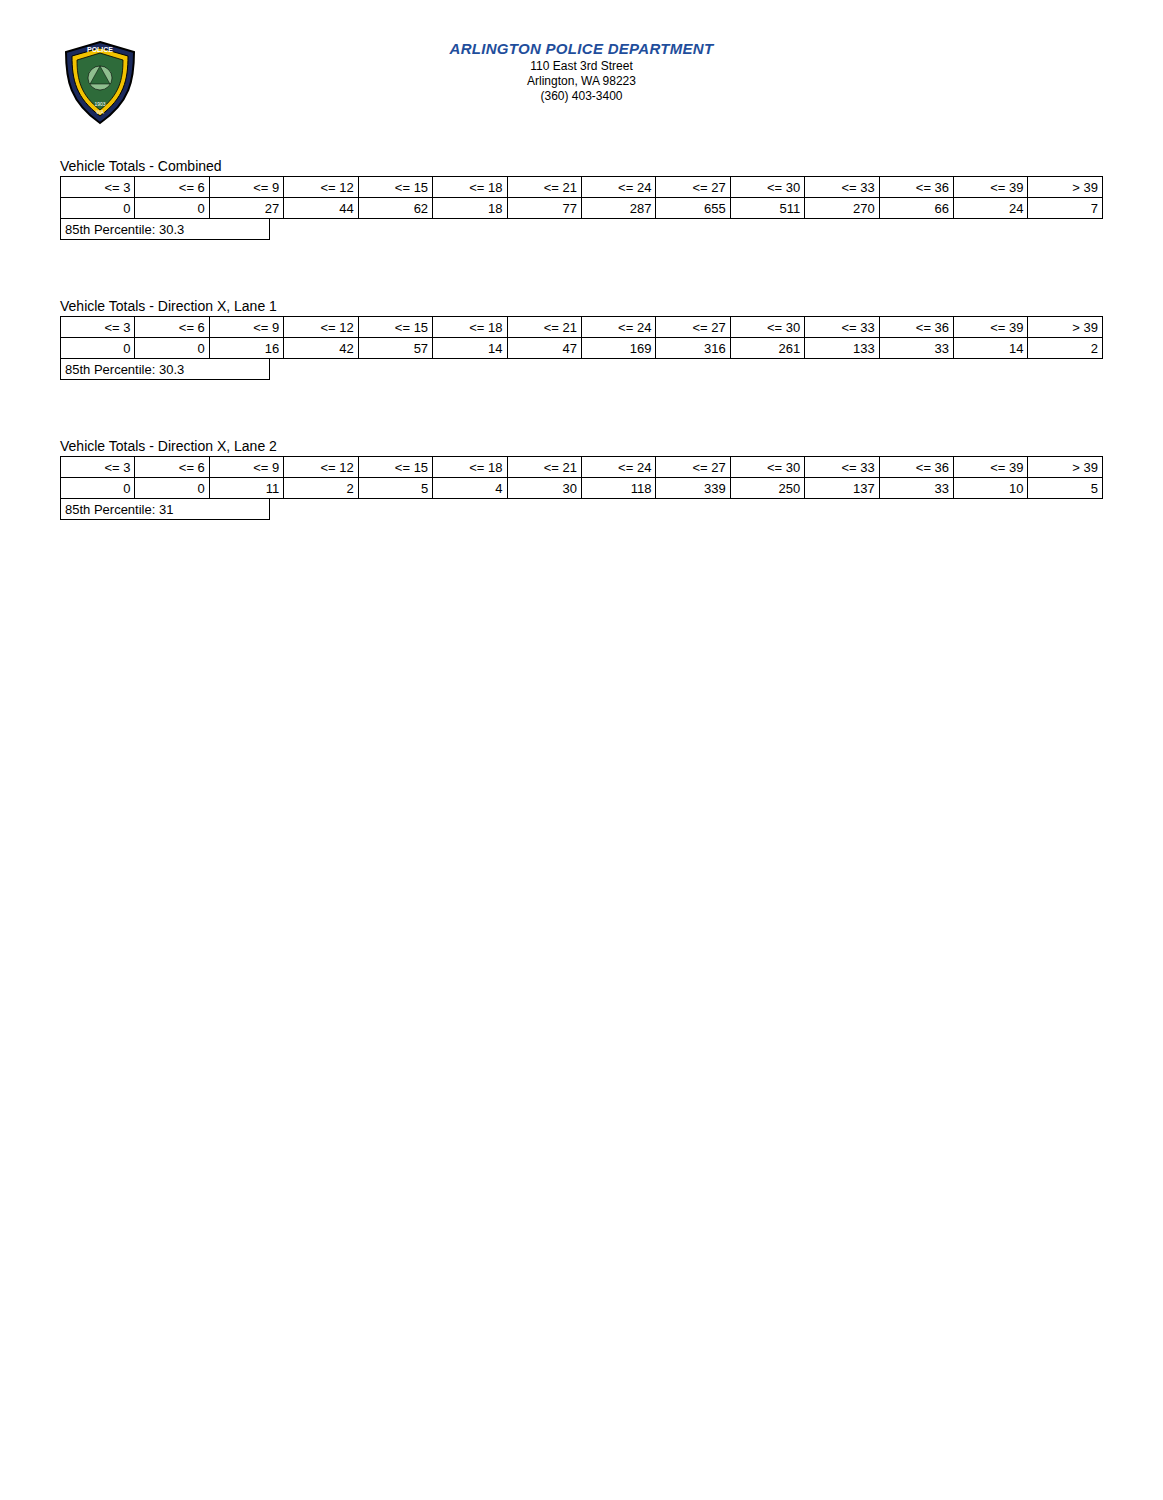POLICE 1903 WA
ARLINGTON POLICE DEPARTMENT
110 East 3rd Street
Arlington, WA 98223
(360) 403-3400
Vehicle Totals - Combined
| <= 3 | <= 6 | <= 9 | <= 12 | <= 15 | <= 18 | <= 21 | <= 24 | <= 27 | <= 30 | <= 33 | <= 36 | <= 39 | > 39 |
| 0 | 0 | 27 | 44 | 62 | 18 | 77 | 287 | 655 | 511 | 270 | 66 | 24 | 7 |
| 85th Percentile: 30.3 |
Vehicle Totals - Direction X, Lane 1
| <= 3 | <= 6 | <= 9 | <= 12 | <= 15 | <= 18 | <= 21 | <= 24 | <= 27 | <= 30 | <= 33 | <= 36 | <= 39 | > 39 |
| 0 | 0 | 16 | 42 | 57 | 14 | 47 | 169 | 316 | 261 | 133 | 33 | 14 | 2 |
| 85th Percentile: 30.3 |
Vehicle Totals - Direction X, Lane 2
| <= 3 | <= 6 | <= 9 | <= 12 | <= 15 | <= 18 | <= 21 | <= 24 | <= 27 | <= 30 | <= 33 | <= 36 | <= 39 | > 39 |
| 0 | 0 | 11 | 2 | 5 | 4 | 30 | 118 | 339 | 250 | 137 | 33 | 10 | 5 |
| 85th Percentile: 31 |